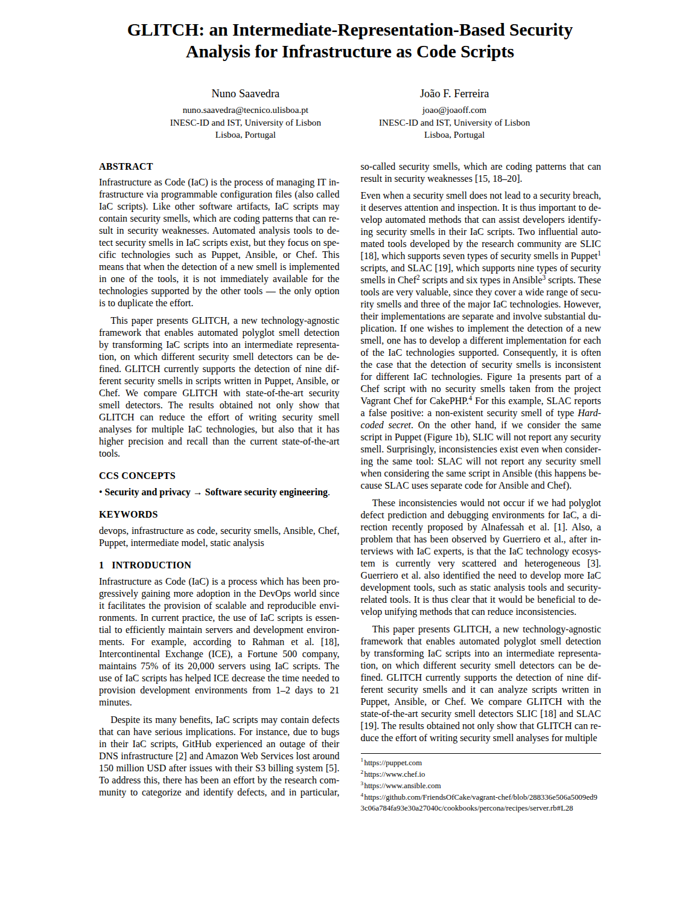GLITCH: an Intermediate-Representation-Based Security Analysis for Infrastructure as Code Scripts
Nuno Saavedra
nuno.saavedra@tecnico.ulisboa.pt
INESC-ID and IST, University of Lisbon
Lisboa, Portugal
João F. Ferreira
joao@joaoff.com
INESC-ID and IST, University of Lisbon
Lisboa, Portugal
Abstract
Infrastructure as Code (IaC) is the process of managing IT infrastructure via programmable configuration files (also called IaC scripts). Like other software artifacts, IaC scripts may contain security smells, which are coding patterns that can result in security weaknesses. Automated analysis tools to detect security smells in IaC scripts exist, but they focus on specific technologies such as Puppet, Ansible, or Chef. This means that when the detection of a new smell is implemented in one of the tools, it is not immediately available for the technologies supported by the other tools — the only option is to duplicate the effort.
This paper presents GLITCH, a new technology-agnostic framework that enables automated polyglot smell detection by transforming IaC scripts into an intermediate representation, on which different security smell detectors can be defined. GLITCH currently supports the detection of nine different security smells in scripts written in Puppet, Ansible, or Chef. We compare GLITCH with state-of-the-art security smell detectors. The results obtained not only show that GLITCH can reduce the effort of writing security smell analyses for multiple IaC technologies, but also that it has higher precision and recall than the current state-of-the-art tools.
CCS Concepts
• Security and privacy → Software security engineering.
Keywords
devops, infrastructure as code, security smells, Ansible, Chef, Puppet, intermediate model, static analysis
1 Introduction
Infrastructure as Code (IaC) is a process which has been progressively gaining more adoption in the DevOps world since it facilitates the provision of scalable and reproducible environments. In current practice, the use of IaC scripts is essential to efficiently maintain servers and development environments. For example, according to Rahman et al. [18], Intercontinental Exchange (ICE), a Fortune 500 company, maintains 75% of its 20,000 servers using IaC scripts. The use of IaC scripts has helped ICE decrease the time needed to provision development environments from 1–2 days to 21 minutes.
Despite its many benefits, IaC scripts may contain defects that can have serious implications. For instance, due to bugs in their IaC scripts, GitHub experienced an outage of their DNS infrastructure [2] and Amazon Web Services lost around 150 million USD after issues with their S3 billing system [5]. To address this, there has been an effort by the research community to categorize and identify defects, and in particular, so-called security smells, which are coding patterns that can result in security weaknesses [15, 18–20].
Even when a security smell does not lead to a security breach, it deserves attention and inspection. It is thus important to develop automated methods that can assist developers identifying security smells in their IaC scripts. Two influential automated tools developed by the research community are SLIC [18], which supports seven types of security smells in Puppet1 scripts, and SLAC [19], which supports nine types of security smells in Chef2 scripts and six types in Ansible3 scripts. These tools are very valuable, since they cover a wide range of security smells and three of the major IaC technologies. However, their implementations are separate and involve substantial duplication. If one wishes to implement the detection of a new smell, one has to develop a different implementation for each of the IaC technologies supported. Consequently, it is often the case that the detection of security smells is inconsistent for different IaC technologies. Figure 1a presents part of a Chef script with no security smells taken from the project Vagrant Chef for CakePHP.4 For this example, SLAC reports a false positive: a non-existent security smell of type Hard-coded secret. On the other hand, if we consider the same script in Puppet (Figure 1b), SLIC will not report any security smell. Surprisingly, inconsistencies exist even when considering the same tool: SLAC will not report any security smell when considering the same script in Ansible (this happens because SLAC uses separate code for Ansible and Chef).
These inconsistencies would not occur if we had polyglot defect prediction and debugging environments for IaC, a direction recently proposed by Alnafessah et al. [1]. Also, a problem that has been observed by Guerriero et al., after interviews with IaC experts, is that the IaC technology ecosystem is currently very scattered and heterogeneous [3]. Guerriero et al. also identified the need to develop more IaC development tools, such as static analysis tools and security-related tools. It is thus clear that it would be beneficial to develop unifying methods that can reduce inconsistencies.
This paper presents GLITCH, a new technology-agnostic framework that enables automated polyglot smell detection by transforming IaC scripts into an intermediate representation, on which different security smell detectors can be defined. GLITCH currently supports the detection of nine different security smells and it can analyze scripts written in Puppet, Ansible, or Chef. We compare GLITCH with the state-of-the-art security smell detectors SLIC [18] and SLAC [19]. The results obtained not only show that GLITCH can reduce the effort of writing security smell analyses for multiple
1https://puppet.com
2https://www.chef.io
3https://www.ansible.com
4https://github.com/FriendsOfCake/vagrant-chef/blob/288336e506a5009ed93c06a784fa93e30a27040c/cookbooks/percona/recipes/server.rb#L28